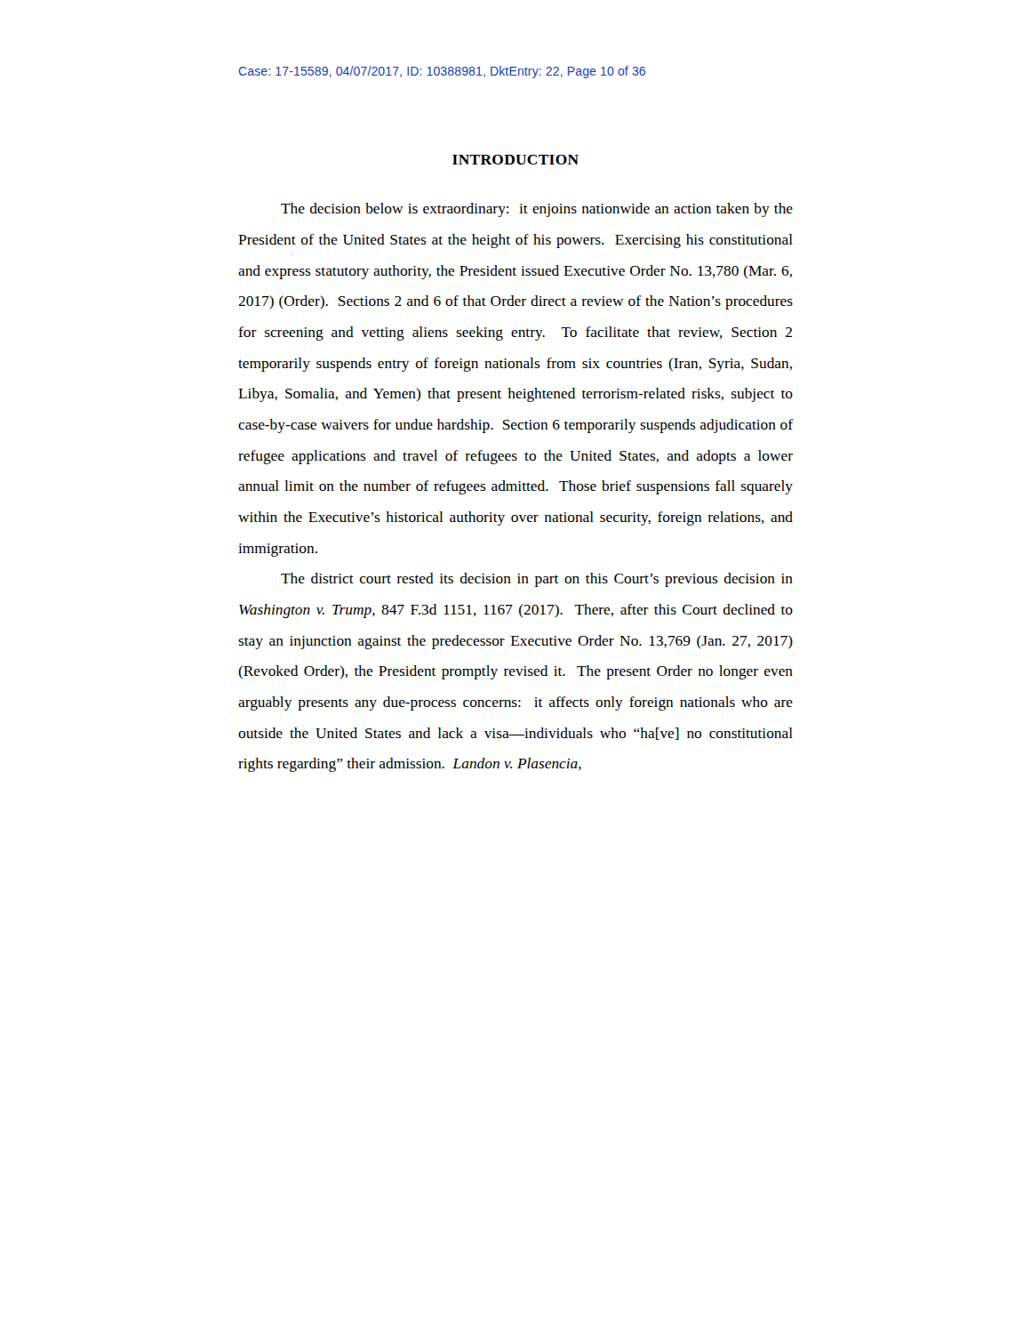Case: 17-15589, 04/07/2017, ID: 10388981, DktEntry: 22, Page 10 of 36
INTRODUCTION
The decision below is extraordinary: it enjoins nationwide an action taken by the President of the United States at the height of his powers. Exercising his constitutional and express statutory authority, the President issued Executive Order No. 13,780 (Mar. 6, 2017) (Order). Sections 2 and 6 of that Order direct a review of the Nation’s procedures for screening and vetting aliens seeking entry. To facilitate that review, Section 2 temporarily suspends entry of foreign nationals from six countries (Iran, Syria, Sudan, Libya, Somalia, and Yemen) that present heightened terrorism-related risks, subject to case-by-case waivers for undue hardship. Section 6 temporarily suspends adjudication of refugee applications and travel of refugees to the United States, and adopts a lower annual limit on the number of refugees admitted. Those brief suspensions fall squarely within the Executive’s historical authority over national security, foreign relations, and immigration.
The district court rested its decision in part on this Court’s previous decision in Washington v. Trump, 847 F.3d 1151, 1167 (2017). There, after this Court declined to stay an injunction against the predecessor Executive Order No. 13,769 (Jan. 27, 2017) (Revoked Order), the President promptly revised it. The present Order no longer even arguably presents any due-process concerns: it affects only foreign nationals who are outside the United States and lack a visa—individuals who “ha[ve] no constitutional rights regarding” their admission. Landon v. Plasencia,